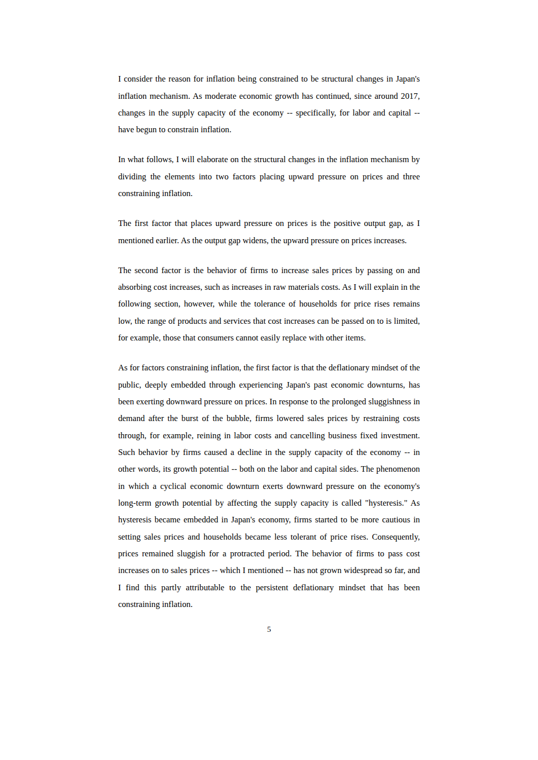I consider the reason for inflation being constrained to be structural changes in Japan's inflation mechanism. As moderate economic growth has continued, since around 2017, changes in the supply capacity of the economy -- specifically, for labor and capital -- have begun to constrain inflation.
In what follows, I will elaborate on the structural changes in the inflation mechanism by dividing the elements into two factors placing upward pressure on prices and three constraining inflation.
The first factor that places upward pressure on prices is the positive output gap, as I mentioned earlier. As the output gap widens, the upward pressure on prices increases.
The second factor is the behavior of firms to increase sales prices by passing on and absorbing cost increases, such as increases in raw materials costs. As I will explain in the following section, however, while the tolerance of households for price rises remains low, the range of products and services that cost increases can be passed on to is limited, for example, those that consumers cannot easily replace with other items.
As for factors constraining inflation, the first factor is that the deflationary mindset of the public, deeply embedded through experiencing Japan's past economic downturns, has been exerting downward pressure on prices. In response to the prolonged sluggishness in demand after the burst of the bubble, firms lowered sales prices by restraining costs through, for example, reining in labor costs and cancelling business fixed investment. Such behavior by firms caused a decline in the supply capacity of the economy -- in other words, its growth potential -- both on the labor and capital sides. The phenomenon in which a cyclical economic downturn exerts downward pressure on the economy's long-term growth potential by affecting the supply capacity is called "hysteresis." As hysteresis became embedded in Japan's economy, firms started to be more cautious in setting sales prices and households became less tolerant of price rises. Consequently, prices remained sluggish for a protracted period. The behavior of firms to pass cost increases on to sales prices -- which I mentioned -- has not grown widespread so far, and I find this partly attributable to the persistent deflationary mindset that has been constraining inflation.
5